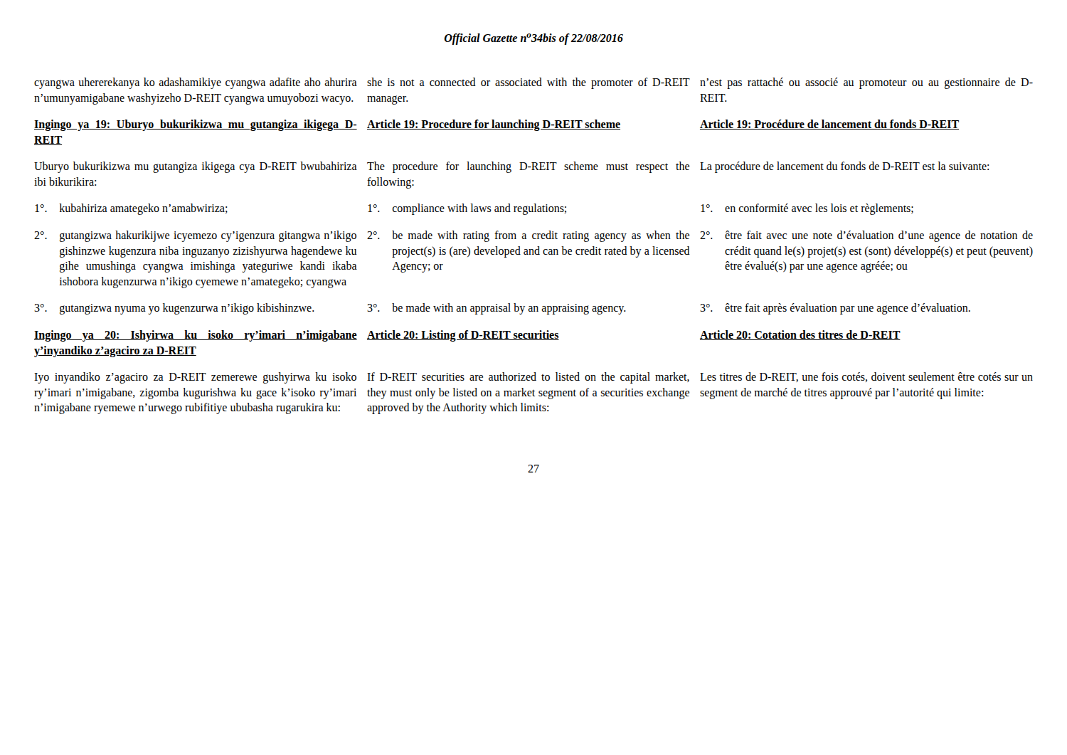Official Gazette no34bis of 22/08/2016
| cyangwa uhererekanya ko adashamikiye cyangwa adafite aho ahurira n’umunyamigabane washyizeho D-REIT cyangwa umuyobozi wacyo. | she is not a connected or associated with the promoter of D-REIT manager. | n’est pas rattaché ou associé au promoteur ou au gestionnaire de D-REIT. |
| Ingingo ya 19: Uburyo bukurikizwa mu gutangiza ikigega D-REIT | Article 19: Procedure for launching D-REIT scheme | Article 19: Procédure de lancement du fonds D-REIT |
| Uburyo bukurikizwa mu gutangiza ikigega cya D-REIT bwubahiriza ibi bikurikira: | The procedure for launching D-REIT scheme must respect the following: | La procédure de lancement du fonds de D-REIT est la suivante: |
| 1°. kubahiriza amategeko n’amabwiriza; | 1°. compliance with laws and regulations; | 1°. en conformité avec les lois et règlements; |
| 2°. gutangizwa hakurikijwe icyemezo cy’igenzura gitangwa n’ikigo gishinzwe kugenzura niba inguzanyo zizishyurwa hagendewe ku gihe umushinga cyangwa imishinga yateguriwe kandi ikaba ishobora kugenzurwa n’ikigo cyemewe n’amategeko; cyangwa | 2°. be made with rating from a credit rating agency as when the project(s) is (are) developed and can be credit rated by a licensed Agency; or | 2°. être fait avec une note d’évaluation d’une agence de notation de crédit quand le(s) projet(s) est (sont) développé(s) et peut (peuvent) être évalué(s) par une agence agréée; ou |
| 3°. gutangizwa nyuma yo kugenzurwa n’ikigo kibishinzwe. | 3°. be made with an appraisal by an appraising agency. | 3°. être fait après évaluation par une agence d’évaluation. |
| Ingingo ya 20: Ishyirwa ku isoko ry’imari n’imigabane y’inyandiko z’agaciro za D-REIT | Article 20: Listing of D-REIT securities | Article 20: Cotation des titres de D-REIT |
| Iyo inyandiko z’agaciro za D-REIT zemerewe gushyirwa ku isoko ry’imari n’imigabane, zigomba kugurishwa ku gace k’isoko ry’imari n’imigabane ryemewe n’urwego rubifitiye ububasha rugarukira ku: | If D-REIT securities are authorized to listed on the capital market, they must only be listed on a market segment of a securities exchange approved by the Authority which limits: | Les titres de D-REIT, une fois cotés, doivent seulement être cotés sur un segment de marché de titres approuvé par l’autorité qui limite: |
27